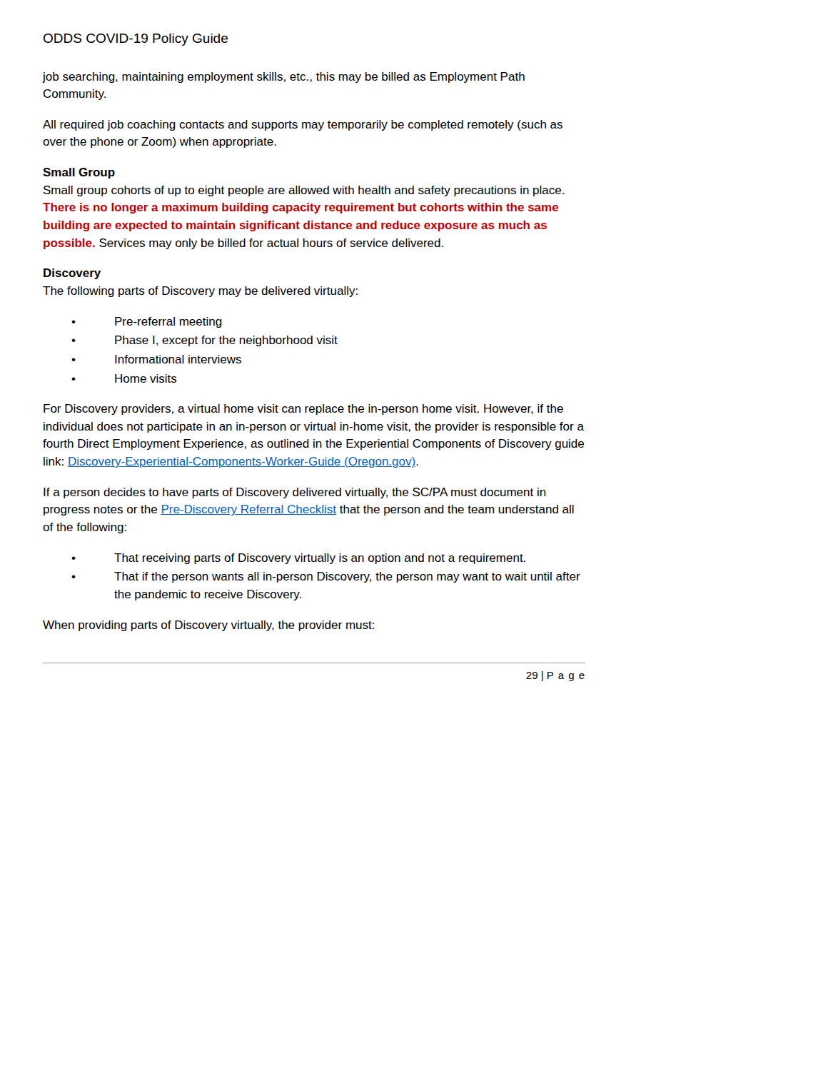ODDS COVID-19 Policy Guide
job searching, maintaining employment skills, etc., this may be billed as Employment Path Community.
All required job coaching contacts and supports may temporarily be completed remotely (such as over the phone or Zoom) when appropriate.
Small Group
Small group cohorts of up to eight people are allowed with health and safety precautions in place. There is no longer a maximum building capacity requirement but cohorts within the same building are expected to maintain significant distance and reduce exposure as much as possible. Services may only be billed for actual hours of service delivered.
Discovery
The following parts of Discovery may be delivered virtually:
Pre-referral meeting
Phase I, except for the neighborhood visit
Informational interviews
Home visits
For Discovery providers, a virtual home visit can replace the in-person home visit. However, if the individual does not participate in an in-person or virtual in-home visit, the provider is responsible for a fourth Direct Employment Experience, as outlined in the Experiential Components of Discovery guide link: Discovery-Experiential-Components-Worker-Guide (Oregon.gov).
If a person decides to have parts of Discovery delivered virtually, the SC/PA must document in progress notes or the Pre-Discovery Referral Checklist that the person and the team understand all of the following:
That receiving parts of Discovery virtually is an option and not a requirement.
That if the person wants all in-person Discovery, the person may want to wait until after the pandemic to receive Discovery.
When providing parts of Discovery virtually, the provider must:
29 | P a g e